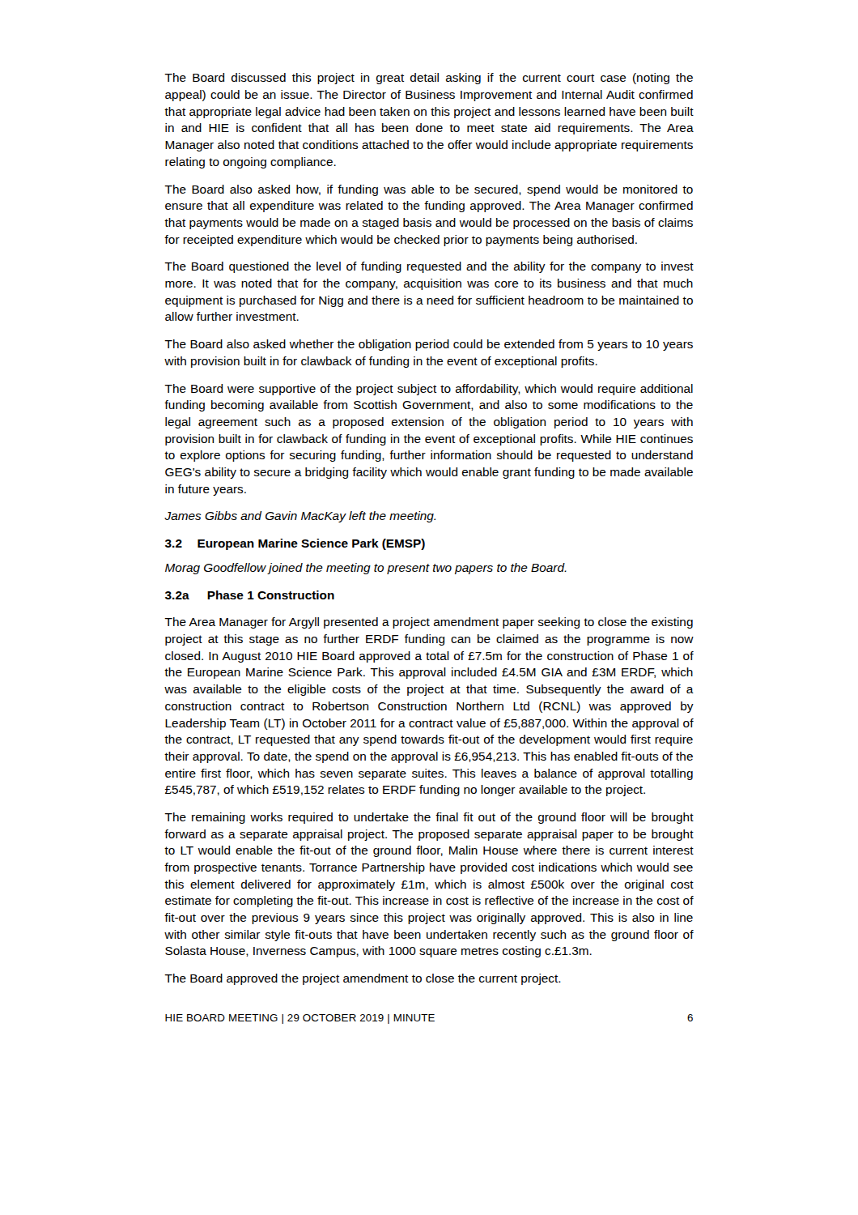The Board discussed this project in great detail asking if the current court case (noting the appeal) could be an issue. The Director of Business Improvement and Internal Audit confirmed that appropriate legal advice had been taken on this project and lessons learned have been built in and HIE is confident that all has been done to meet state aid requirements. The Area Manager also noted that conditions attached to the offer would include appropriate requirements relating to ongoing compliance.
The Board also asked how, if funding was able to be secured, spend would be monitored to ensure that all expenditure was related to the funding approved. The Area Manager confirmed that payments would be made on a staged basis and would be processed on the basis of claims for receipted expenditure which would be checked prior to payments being authorised.
The Board questioned the level of funding requested and the ability for the company to invest more. It was noted that for the company, acquisition was core to its business and that much equipment is purchased for Nigg and there is a need for sufficient headroom to be maintained to allow further investment.
The Board also asked whether the obligation period could be extended from 5 years to 10 years with provision built in for clawback of funding in the event of exceptional profits.
The Board were supportive of the project subject to affordability, which would require additional funding becoming available from Scottish Government, and also to some modifications to the legal agreement such as a proposed extension of the obligation period to 10 years with provision built in for clawback of funding in the event of exceptional profits. While HIE continues to explore options for securing funding, further information should be requested to understand GEG's ability to secure a bridging facility which would enable grant funding to be made available in future years.
James Gibbs and Gavin MacKay left the meeting.
3.2 European Marine Science Park (EMSP)
Morag Goodfellow joined the meeting to present two papers to the Board.
3.2a Phase 1 Construction
The Area Manager for Argyll presented a project amendment paper seeking to close the existing project at this stage as no further ERDF funding can be claimed as the programme is now closed. In August 2010 HIE Board approved a total of £7.5m for the construction of Phase 1 of the European Marine Science Park. This approval included £4.5M GIA and £3M ERDF, which was available to the eligible costs of the project at that time. Subsequently the award of a construction contract to Robertson Construction Northern Ltd (RCNL) was approved by Leadership Team (LT) in October 2011 for a contract value of £5,887,000. Within the approval of the contract, LT requested that any spend towards fit-out of the development would first require their approval. To date, the spend on the approval is £6,954,213. This has enabled fit-outs of the entire first floor, which has seven separate suites. This leaves a balance of approval totalling £545,787, of which £519,152 relates to ERDF funding no longer available to the project.
The remaining works required to undertake the final fit out of the ground floor will be brought forward as a separate appraisal project. The proposed separate appraisal paper to be brought to LT would enable the fit-out of the ground floor, Malin House where there is current interest from prospective tenants. Torrance Partnership have provided cost indications which would see this element delivered for approximately £1m, which is almost £500k over the original cost estimate for completing the fit-out. This increase in cost is reflective of the increase in the cost of fit-out over the previous 9 years since this project was originally approved. This is also in line with other similar style fit-outs that have been undertaken recently such as the ground floor of Solasta House, Inverness Campus, with 1000 square metres costing c.£1.3m.
The Board approved the project amendment to close the current project.
HIE BOARD MEETING | 29 OCTOBER 2019 | MINUTE 6